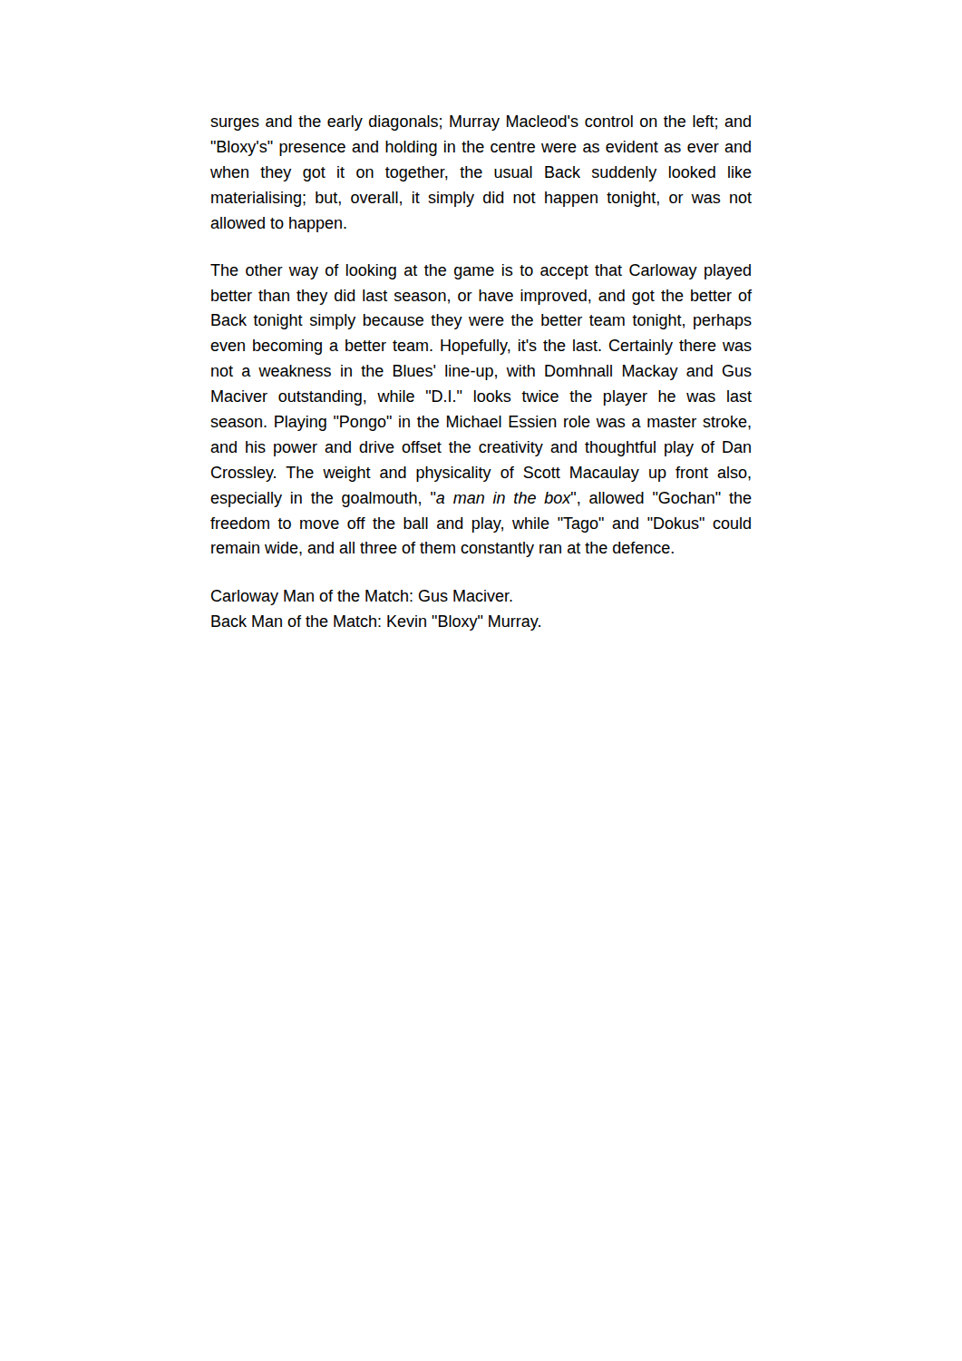surges and the early diagonals; Murray Macleod's control on the left; and "Bloxy's" presence and holding in the centre were as evident as ever and when they got it on together, the usual Back suddenly looked like materialising; but, overall, it simply did not happen tonight, or was not allowed to happen.
The other way of looking at the game is to accept that Carloway played better than they did last season, or have improved, and got the better of Back tonight simply because they were the better team tonight, perhaps even becoming a better team. Hopefully, it's the last. Certainly there was not a weakness in the Blues' line-up, with Domhnall Mackay and Gus Maciver outstanding, while "D.I." looks twice the player he was last season. Playing "Pongo" in the Michael Essien role was a master stroke, and his power and drive offset the creativity and thoughtful play of Dan Crossley. The weight and physicality of Scott Macaulay up front also, especially in the goalmouth, "a man in the box", allowed "Gochan" the freedom to move off the ball and play, while "Tago" and "Dokus" could remain wide, and all three of them constantly ran at the defence.
Carloway Man of the Match: Gus Maciver.
Back Man of the Match: Kevin "Bloxy" Murray.